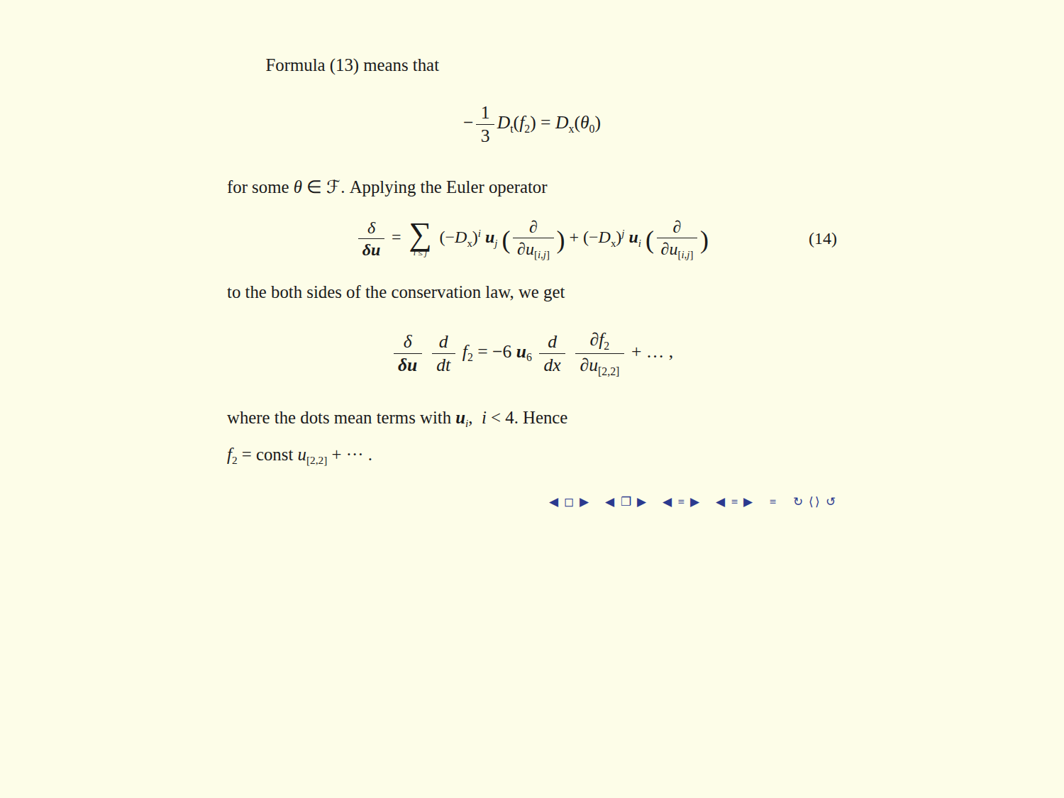Formula (13) means that
−13 Dt(f2) = Dx(θ0)
for some θ ∈ ℱ. Applying the Euler operator
δδu = ∑i ≤ j (−Dx)i uj (∂∂u[i,j]) + (−Dx)j ui (∂∂u[i,j])
(14)
to the both sides of the conservation law, we get
δδu ddt f2 = −6 u6 ddx ∂f2∂u[2,2] + … ,
where the dots mean terms with ui, i < 4. Hence
f2 = const u[2,2] + ··· .
◀ ◻ ▶ ◀ ❐ ▶ ◀ ≡ ▶ ◀ ≡ ▶ ≡ ↻ ⟨⟩ ↺